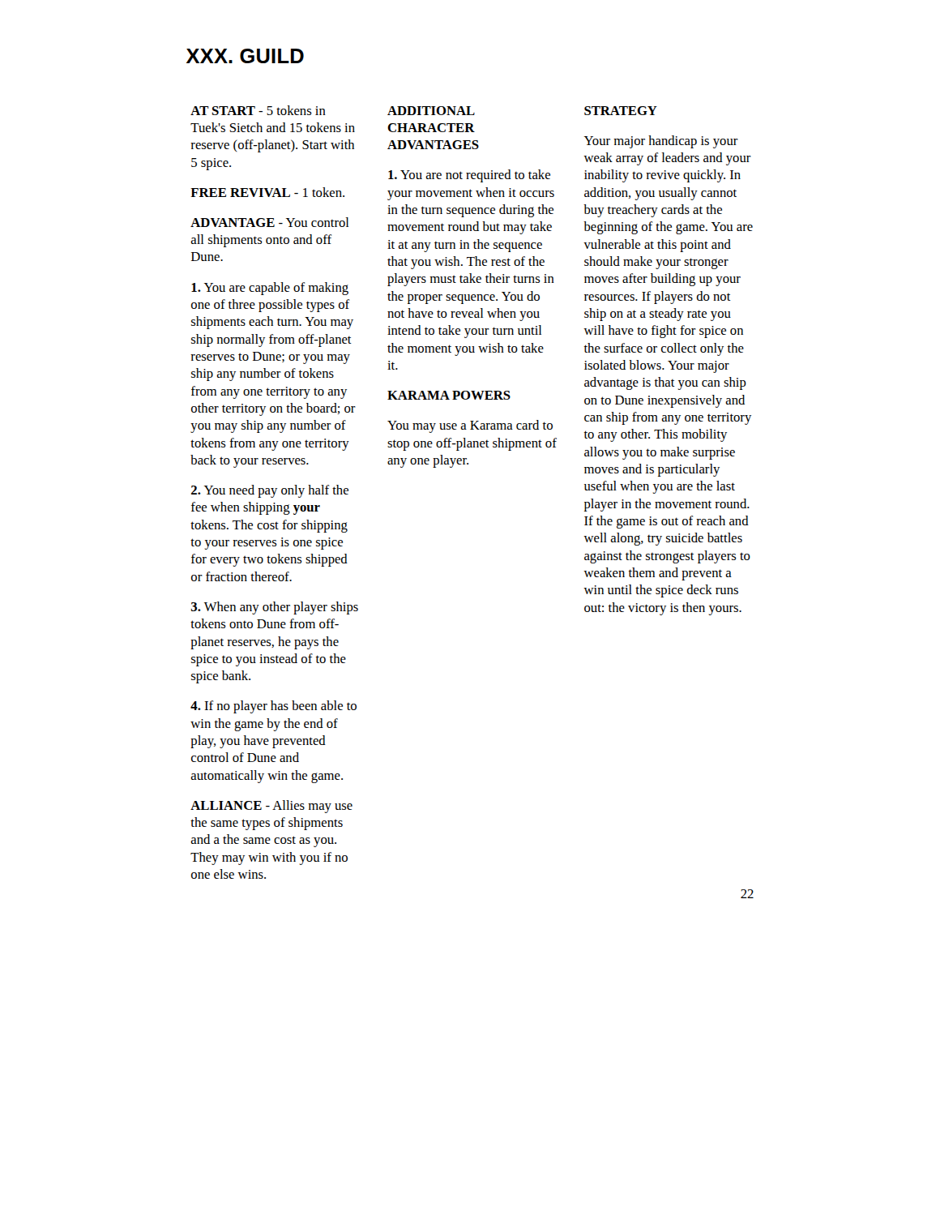XXX. GUILD
AT START - 5 tokens in Tuek's Sietch and 15 tokens in reserve (off-planet). Start with 5 spice.
FREE REVIVAL - 1 token.
ADVANTAGE - You control all shipments onto and off Dune.
1. You are capable of making one of three possible types of shipments each turn. You may ship normally from off-planet reserves to Dune; or you may ship any number of tokens from any one territory to any other territory on the board; or you may ship any number of tokens from any one territory back to your reserves.
2. You need pay only half the fee when shipping your tokens. The cost for shipping to your reserves is one spice for every two tokens shipped or fraction thereof.
3. When any other player ships tokens onto Dune from off-planet reserves, he pays the spice to you instead of to the spice bank.
4. If no player has been able to win the game by the end of play, you have prevented control of Dune and automatically win the game.
ALLIANCE - Allies may use the same types of shipments and a the same cost as you. They may win with you if no one else wins.
ADDITIONAL CHARACTER ADVANTAGES
1. You are not required to take your movement when it occurs in the turn sequence during the movement round but may take it at any turn in the sequence that you wish. The rest of the players must take their turns in the proper sequence. You do not have to reveal when you intend to take your turn until the moment you wish to take it.
KARAMA POWERS
You may use a Karama card to stop one off-planet shipment of any one player.
STRATEGY
Your major handicap is your weak array of leaders and your inability to revive quickly. In addition, you usually cannot buy treachery cards at the beginning of the game. You are vulnerable at this point and should make your stronger moves after building up your resources. If players do not ship on at a steady rate you will have to fight for spice on the surface or collect only the isolated blows. Your major advantage is that you can ship on to Dune inexpensively and can ship from any one territory to any other. This mobility allows you to make surprise moves and is particularly useful when you are the last player in the movement round. If the game is out of reach and well along, try suicide battles against the strongest players to weaken them and prevent a win until the spice deck runs out: the victory is then yours.
22